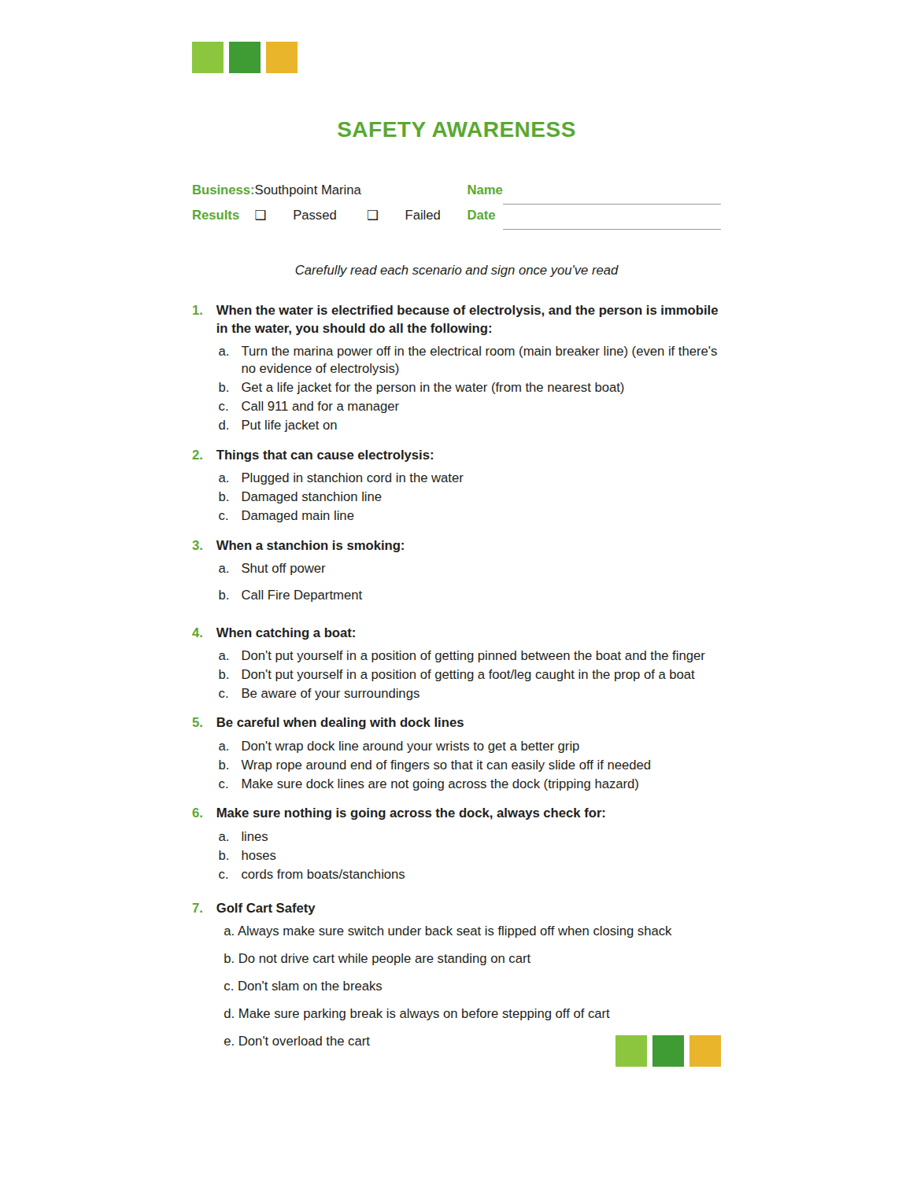SAFETY AWARENESS
| Business: | Southpoint Marina | Name | |
| Results | ❑ Passed ❑ Failed | Date | |
Carefully read each scenario and sign once you've read
When the water is electrified because of electrolysis, and the person is immobile in the water, you should do all the following:
Turn the marina power off in the electrical room (main breaker line) (even if there's no evidence of electrolysis)
Get a life jacket for the person in the water (from the nearest boat)
Call 911 and for a manager
Put life jacket on
Things that can cause electrolysis:
Plugged in stanchion cord in the water
Damaged stanchion line
Damaged main line
When a stanchion is smoking:
Shut off power
Call Fire Department
When catching a boat:
Don't put yourself in a position of getting pinned between the boat and the finger
Don't put yourself in a position of getting a foot/leg caught in the prop of a boat
Be aware of your surroundings
Be careful when dealing with dock lines
Don't wrap dock line around your wrists to get a better grip
Wrap rope around end of fingers so that it can easily slide off if needed
Make sure dock lines are not going across the dock (tripping hazard)
Make sure nothing is going across the dock, always check for:
lines
hoses
cords from boats/stanchions
Golf Cart Safety
a. Always make sure switch under back seat is flipped off when closing shack
b. Do not drive cart while people are standing on cart
c. Don't slam on the breaks
d. Make sure parking break is always on before stepping off of cart
e. Don't overload the cart